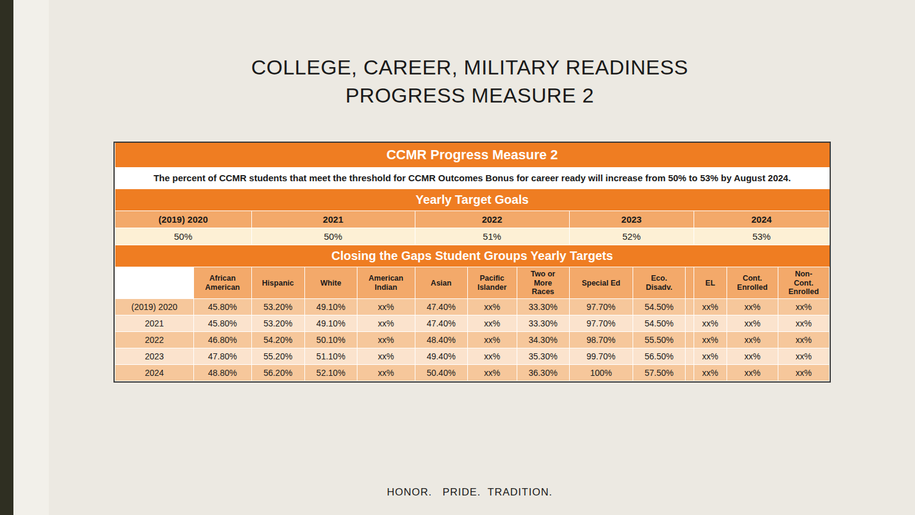COLLEGE, CAREER, MILITARY READINESS
PROGRESS MEASURE 2
| CCMR Progress Measure 2 |
| The percent of CCMR students that meet the threshold for CCMR Outcomes Bonus for career ready will increase from 50% to 53% by August 2024. |
| Yearly Target Goals |
| (2019) 2020 | 2021 | 2022 | 2023 | 2024 |
| 50% | 50% | 51% | 52% | 53% |
| Closing the Gaps Student Groups Yearly Targets |
| | African American | Hispanic | White | American Indian | Asian | Pacific Islander | Two or More Races | Special Ed | Eco. Disadv. | | EL | Cont. Enrolled | Non- Cont. Enrolled |
| (2019) 2020 | 45.80% | 53.20% | 49.10% | xx% | 47.40% | xx% | 33.30% | 97.70% | 54.50% | | xx% | xx% | xx% |
| 2021 | 45.80% | 53.20% | 49.10% | xx% | 47.40% | xx% | 33.30% | 97.70% | 54.50% | | xx% | xx% | xx% |
| 2022 | 46.80% | 54.20% | 50.10% | xx% | 48.40% | xx% | 34.30% | 98.70% | 55.50% | | xx% | xx% | xx% |
| 2023 | 47.80% | 55.20% | 51.10% | xx% | 49.40% | xx% | 35.30% | 99.70% | 56.50% | | xx% | xx% | xx% |
| 2024 | 48.80% | 56.20% | 52.10% | xx% | 50.40% | xx% | 36.30% | 100% | 57.50% | | xx% | xx% | xx% |
HONOR. PRIDE. TRADITION.